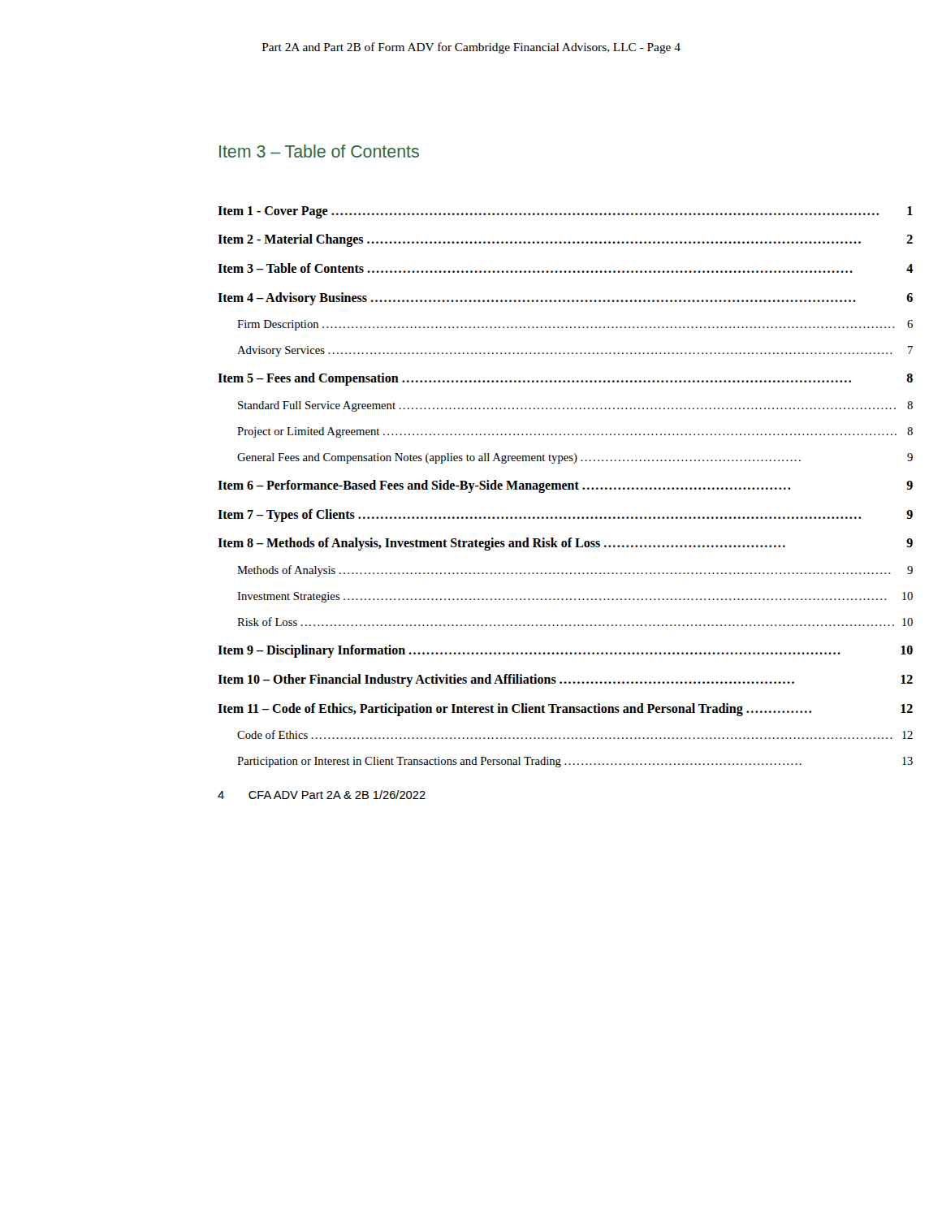Part 2A and Part 2B of Form ADV for Cambridge Financial Advisors, LLC - Page 4
Item 3 – Table of Contents
| Item 1 - Cover Page ........................................................................................................................... | 1 |
| Item 2 - Material Changes ............................................................................................................... | 2 |
| Item 3 – Table of Contents ............................................................................................................. | 4 |
| Item 4 – Advisory Business ............................................................................................................. | 6 |
| Firm Description ......................................................................................................................................... | 6 |
| Advisory Services ....................................................................................................................................... | 7 |
| Item 5 – Fees and Compensation ..................................................................................................... | 8 |
| Standard Full Service Agreement ....................................................................................................................... | 8 |
| Project or Limited Agreement ........................................................................................................................... | 8 |
| General Fees and Compensation Notes (applies to all Agreement types) ..................................................... | 9 |
| Item 6 – Performance-Based Fees and Side-By-Side Management ............................................... | 9 |
| Item 7 – Types of Clients ................................................................................................................. | 9 |
| Item 8 – Methods of Analysis, Investment Strategies and Risk of Loss ......................................... | 9 |
| Methods of Analysis .................................................................................................................................... | 9 |
| Investment Strategies .................................................................................................................................. | 10 |
| Risk of Loss .............................................................................................................................................. | 10 |
| Item 9 – Disciplinary Information ................................................................................................. | 10 |
| Item 10 – Other Financial Industry Activities and Affiliations ..................................................... | 12 |
| Item 11 – Code of Ethics, Participation or Interest in Client Transactions and Personal Trading ............... | 12 |
| Code of Ethics ........................................................................................................................................... | 12 |
| Participation or Interest in Client Transactions and Personal Trading ......................................................... | 13 |
4 CFA ADV Part 2A & 2B 1/26/2022